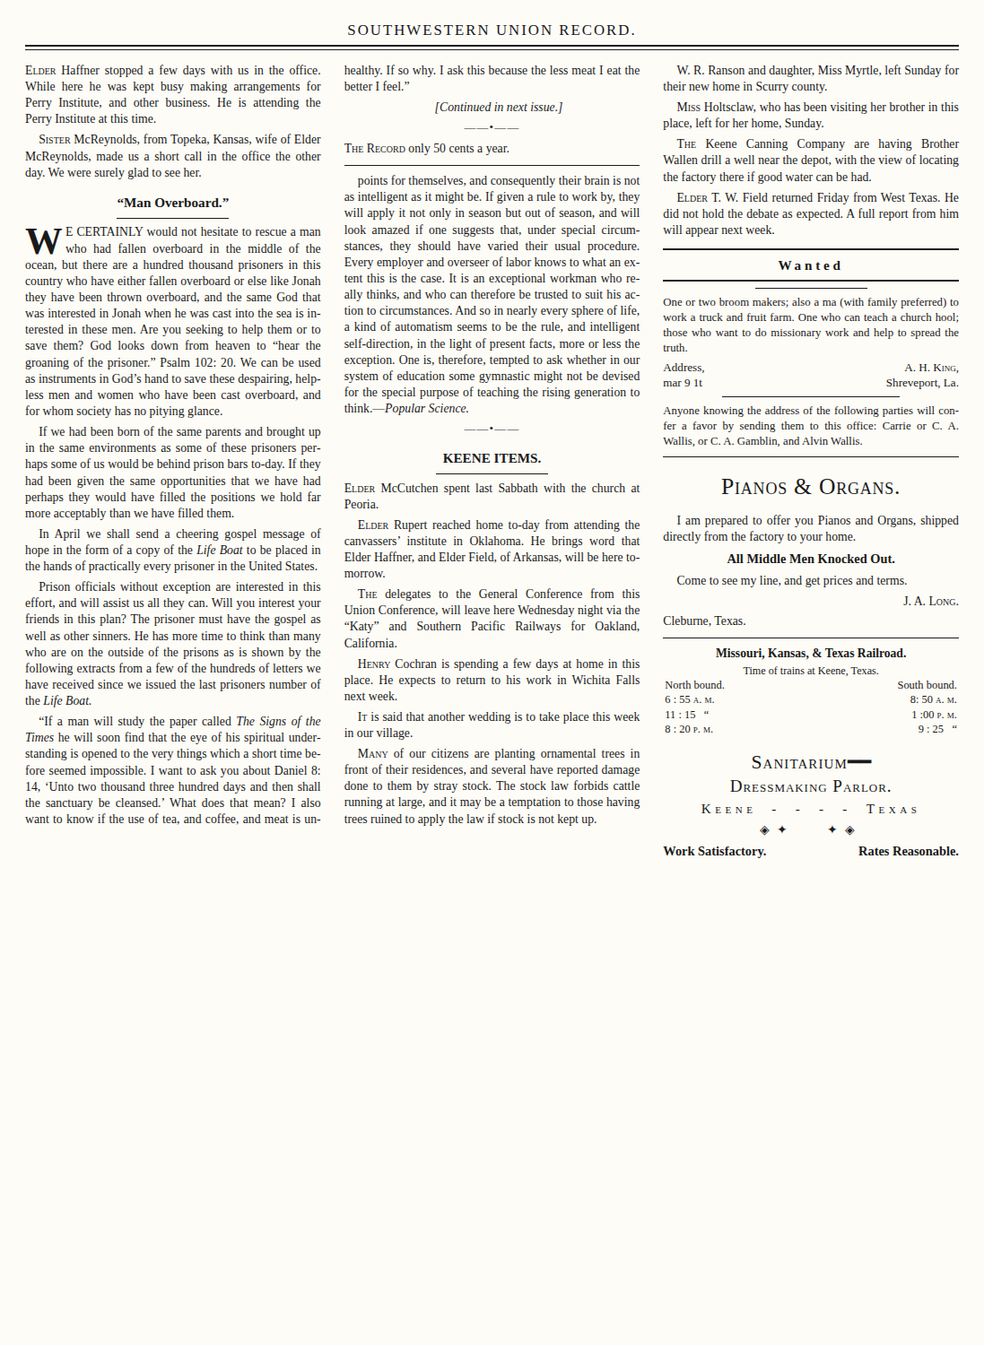Southwestern Union Record.
Elder Haffner stopped a few days with us in the office. While here he was kept busy making arrangements for Perry Institute, and other business. He is attending the Perry Institute at this time.
Sister McReynolds, from Topeka, Kansas, wife of Elder McReynolds, made us a short call in the office the other day. We were surely glad to see her.
Man Overboard.
WE CERTAINLY would not hesitate to rescue a man who had fallen overboard in the middle of the ocean, but there are a hundred thousand prisoners in this country who have either fallen overboard or else like Jonah they have been thrown overboard, and the same God that was interested in Jonah when he was cast into the sea is interested in these men. Are you seeking to help them or to save them? God looks down from heaven to “hear the groaning of the prisoner.” Psalm 102: 20. We can be used as instruments in God’s hand to save these despairing, helpless men and women who have been cast overboard, and for whom society has no pitying glance.
If we had been born of the same parents and brought up in the same environments as some of these prisoners perhaps some of us would be behind prison bars to-day. If they had been given the same opportunities that we have had perhaps they would have filled the positions we hold far more acceptably than we have filled them.
In April we shall send a cheering gospel message of hope in the form of a copy of the Life Boat to be placed in the hands of practically every prisoner in the United States.
Prison officials without exception are interested in this effort, and will assist us all they can. Will you interest your friends in this plan? The prisoner must have the gospel as well as other sinners. He has more time to think than many who are on the outside of the prisons as is shown by the following extracts from a few of the hundreds of letters we have received since we issued the last prisoners number of the Life Boat.
“If a man will study the paper called The Signs of the Times he will soon find that the eye of his spiritual understanding is opened to the very things which a short time before seemed impossible. I want to ask you about Daniel 8: 14, ‘Unto two thousand three hundred days and then shall the sanctuary be cleansed.’ What does that mean? I also want to know if the use of tea, and coffee, and meat is unhealthy. If so why. I ask this because the less meat I eat the better I feel.”
[Continued in next issue.]
——•——
The Record only 50 cents a year.
points for themselves, and consequently their brain is not as intelligent as it might be. If given a rule to work by, they will apply it not only in season but out of season, and will look amazed if one suggests that, under special circumstances, they should have varied their usual procedure. Every employer and overseer of labor knows to what an extent this is the case. It is an exceptional workman who really thinks, and who can therefore be trusted to suit his action to circumstances. And so in nearly every sphere of life, a kind of automatism seems to be the rule, and intelligent self-direction, in the light of present facts, more or less the exception. One is, therefore, tempted to ask whether in our system of education some gymnastic might not be devised for the special purpose of teaching the rising generation to think.—Popular Science.
——•——
KEENE ITEMS.
Elder McCutchen spent last Sabbath with the church at Peoria.
Elder Rupert reached home to-day from attending the canvassers’ institute in Oklahoma. He brings word that Elder Haffner, and Elder Field, of Arkansas, will be here to-morrow.
The delegates to the General Conference from this Union Conference, will leave here Wednesday night via the “Katy” and Southern Pacific Railways for Oakland, California.
Henry Cochran is spending a few days at home in this place. He expects to return to his work in Wichita Falls next week.
It is said that another wedding is to take place this week in our village.
Many of our citizens are planting ornamental trees in front of their residences, and several have reported damage done to them by stray stock. The stock law forbids cattle running at large, and it may be a temptation to those having trees ruined to apply the law if stock is not kept up.
W. R. Ranson and daughter, Miss Myrtle, left Sunday for their new home in Scurry county.
Miss Holtsclaw, who has been visiting her brother in this place, left for her home, Sunday.
The Keene Canning Company are having Brother Wallen drill a well near the depot, with the view of locating the factory there if good water can be had.
Elder T. W. Field returned Friday from West Texas. He did not hold the debate as expected. A full report from him will appear next week.
Wanted
One or two broom makers; also a ma (with family preferred) to work a truck and fruit farm. One who can teach a church hool; those who want to do missionary work and help to spread the truth.
Address, A. H. King,
mar 9 1t Shreveport, La.
Anyone knowing the address of the following parties will confer a favor by sending them to this office: Carrie or C. A. Wallis, or C. A. Gamblin, and Alvin Wallis.
Pianos & Organs.
I am prepared to offer you Pianos and Organs, shipped directly from the factory to your home.
All Middle Men Knocked Out.
Come to see my line, and get prices and terms.
J. A. Long.
Cleburne, Texas.
Missouri, Kansas, & Texas Railroad.
| Time of trains at Keene, Texas. |
| North bound. | South bound. |
| 6 : 55 a. m. | 8: 50 a. m. |
| 11 : 15 “ | 1 :00 p. m. |
| 8 : 20 p. m. | 9 : 25 “ |
Sanitarium━━
Dressmaking Parlor.
Keene - - - - Texas
◈✦ ✦◈
Work Satisfactory. Rates Reasonable.